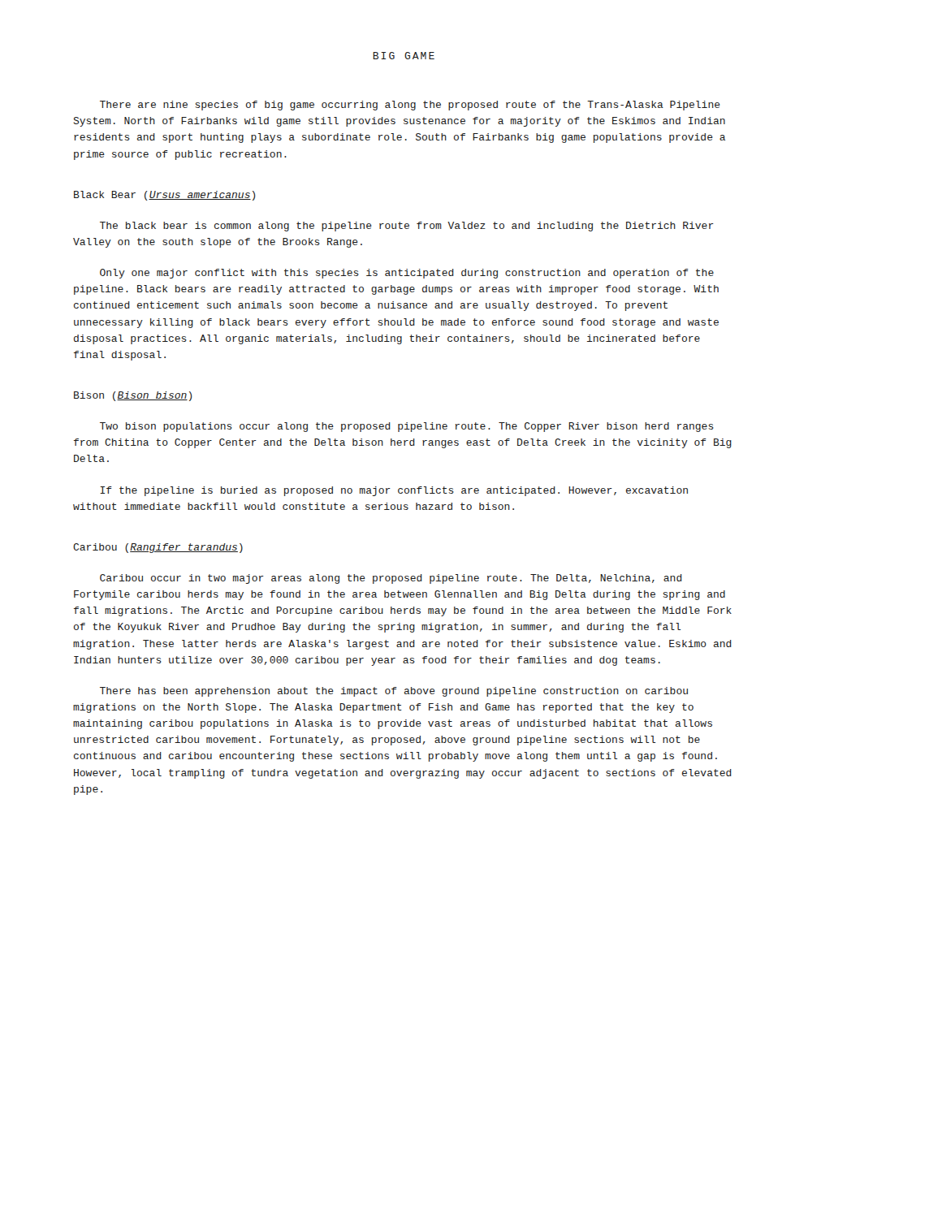BIG GAME
There are nine species of big game occurring along the proposed route of the Trans-Alaska Pipeline System. North of Fairbanks wild game still provides sustenance for a majority of the Eskimos and Indian residents and sport hunting plays a subordinate role. South of Fairbanks big game populations provide a prime source of public recreation.
Black Bear (Ursus americanus)
The black bear is common along the pipeline route from Valdez to and including the Dietrich River Valley on the south slope of the Brooks Range.
Only one major conflict with this species is anticipated during construction and operation of the pipeline. Black bears are readily attracted to garbage dumps or areas with improper food storage. With continued enticement such animals soon become a nuisance and are usually destroyed. To prevent unnecessary killing of black bears every effort should be made to enforce sound food storage and waste disposal practices. All organic materials, including their containers, should be incinerated before final disposal.
Bison (Bison bison)
Two bison populations occur along the proposed pipeline route. The Copper River bison herd ranges from Chitina to Copper Center and the Delta bison herd ranges east of Delta Creek in the vicinity of Big Delta.
If the pipeline is buried as proposed no major conflicts are anticipated. However, excavation without immediate backfill would constitute a serious hazard to bison.
Caribou (Rangifer tarandus)
Caribou occur in two major areas along the proposed pipeline route. The Delta, Nelchina, and Fortymile caribou herds may be found in the area between Glennallen and Big Delta during the spring and fall migrations. The Arctic and Porcupine caribou herds may be found in the area between the Middle Fork of the Koyukuk River and Prudhoe Bay during the spring migration, in summer, and during the fall migration. These latter herds are Alaska's largest and are noted for their subsistence value. Eskimo and Indian hunters utilize over 30,000 caribou per year as food for their families and dog teams.
There has been apprehension about the impact of above ground pipeline construction on caribou migrations on the North Slope. The Alaska Department of Fish and Game has reported that the key to maintaining caribou populations in Alaska is to provide vast areas of undisturbed habitat that allows unrestricted caribou movement. Fortunately, as proposed, above ground pipeline sections will not be continuous and caribou encountering these sections will probably move along them until a gap is found. However, local trampling of tundra vegetation and overgrazing may occur adjacent to sections of elevated pipe.